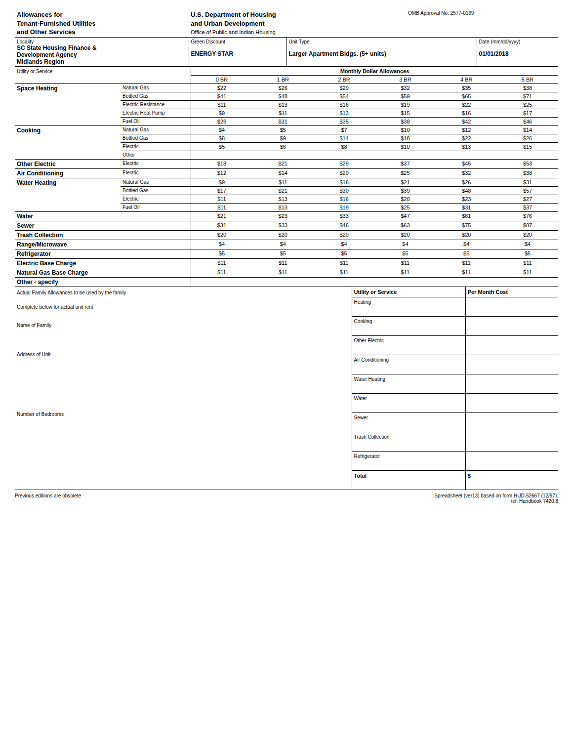| Allowances for Tenant-Furnished Utilities and Other Services | U.S. Department of Housing and Urban Development Office of Public and Indian Housing | OMB Approval No. 2577-0169 |
| Locality SC State Housing Finance & Development Agency Midlands Region | Green Discount ENERGY STAR | Unit Type Larger Apartment Bldgs. (5+ units) | Date (mm/dd/yyyy) 01/01/2018 |
| Utility or Service | | Monthly Dollar Allowances |
| 0 BR | 1 BR | 2 BR | 3 BR | 4 BR | 5 BR |
| Space Heating | Natural Gas | $22 | $26 | $29 | $32 | $35 | $38 |
| Bottled Gas | $41 | $48 | $54 | $59 | $65 | $71 |
| Electric Resistance | $11 | $13 | $16 | $19 | $22 | $25 |
| Electric Heat Pump | $9 | $11 | $13 | $15 | $16 | $17 |
| Fuel Oil | $26 | $31 | $35 | $38 | $42 | $46 |
| Cooking | Natural Gas | $4 | $5 | $7 | $10 | $12 | $14 |
| Bottled Gas | $8 | $9 | $14 | $18 | $22 | $26 |
| Electric | $5 | $6 | $8 | $10 | $13 | $15 |
| Other | | | | | | |
| Other Electric | Electric | $18 | $21 | $29 | $37 | $45 | $53 |
| Air Conditioning | Electric | $12 | $14 | $20 | $25 | $32 | $38 |
| Water Heating | Natural Gas | $9 | $11 | $16 | $21 | $26 | $31 |
| Bottled Gas | $17 | $21 | $30 | $39 | $48 | $57 |
| Electric | $11 | $13 | $16 | $20 | $23 | $27 |
| Fuel Oil | $11 | $13 | $19 | $25 | $31 | $37 |
| Water | | $21 | $23 | $33 | $47 | $61 | $76 |
| Sewer | | $31 | $33 | $46 | $63 | $75 | $87 |
| Trash Collection | | $20 | $20 | $20 | $20 | $20 | $20 |
| Range/Microwave | | $4 | $4 | $4 | $4 | $4 | $4 |
| Refrigerator | | $5 | $5 | $5 | $5 | $5 | $5 |
| Electric Base Charge | | $11 | $11 | $11 | $11 | $11 | $11 |
| Natural Gas Base Charge | | $11 | $11 | $11 | $11 | $11 | $11 |
| Other - specify | | | | | | | |
| Actual Family Allowances to be used by the family Complete below for actual unit rent Name of Family Address of Unit Number of Bedrooms | / Utility or Service / Per Month Cost / / Heating / / / Cooking / / / Other Electric / / / Air Conditioning / / / Water Heating / / / Water / / / Sewer / / / Trash Collection / / / Refrigerator / / / Total / $ / |
Previous editions are obsolete
Spreadsheet (ver13) based on form HUD-52667 (12/97).
ref. Handbook 7420.8